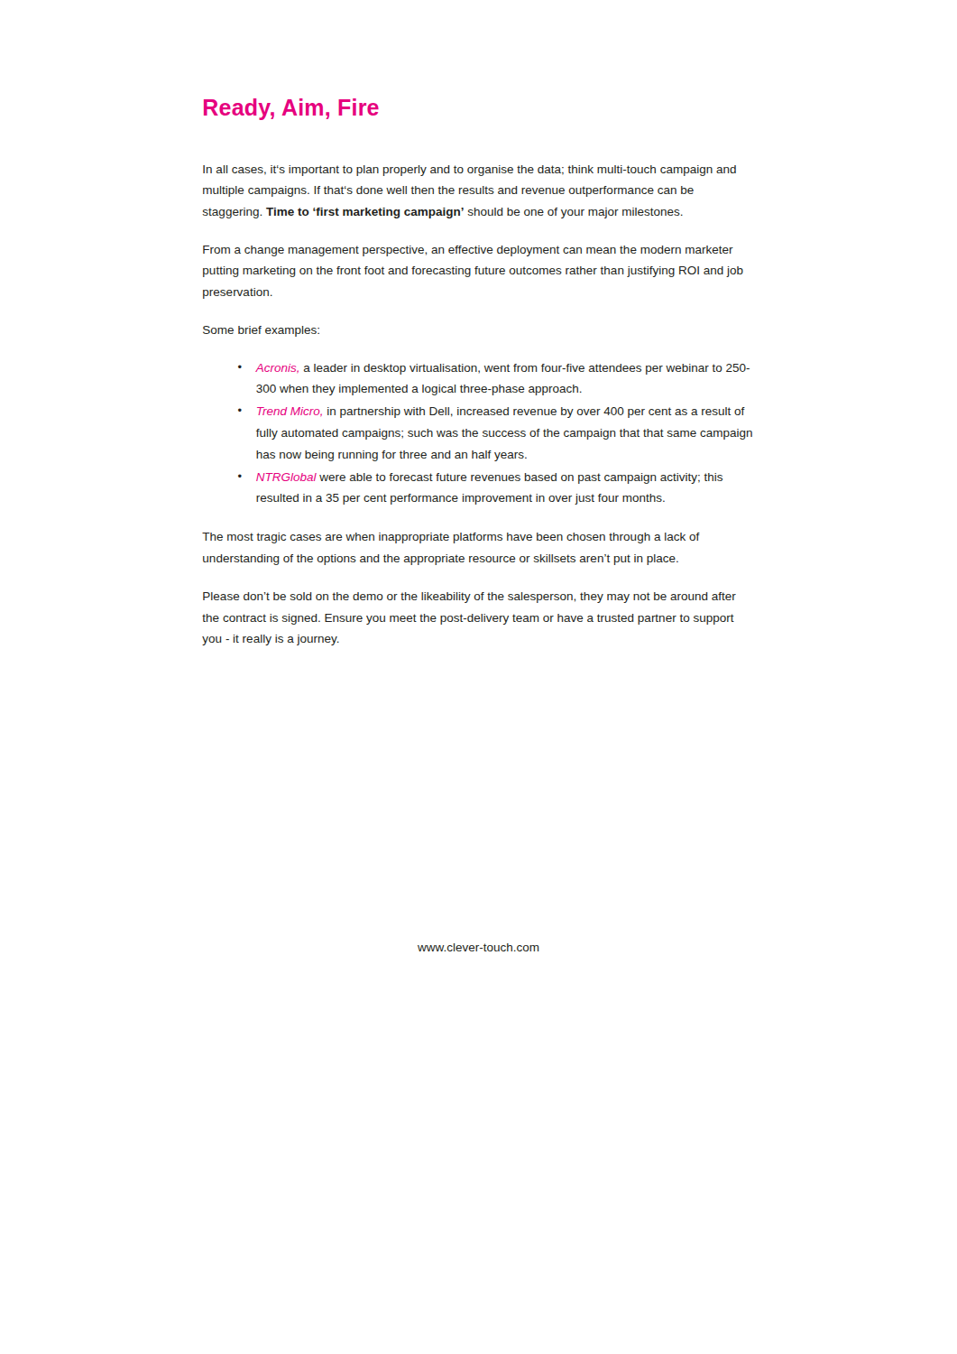Ready, Aim, Fire
In all cases, it‘s important to plan properly and to organise the data; think multi-touch campaign and multiple campaigns. If that‘s done well then the results and revenue outperformance can be staggering. Time to ‘first marketing campaign’ should be one of your major milestones.
From a change management perspective, an effective deployment can mean the modern marketer putting marketing on the front foot and forecasting future outcomes rather than justifying ROI and job preservation.
Some brief examples:
Acronis, a leader in desktop virtualisation, went from four-five attendees per webinar to 250-300 when they implemented a logical three-phase approach.
Trend Micro, in partnership with Dell, increased revenue by over 400 per cent as a result of fully automated campaigns; such was the success of the campaign that that same campaign has now being running for three and an half years.
NTRGlobal were able to forecast future revenues based on past campaign activity; this resulted in a 35 per cent performance improvement in over just four months.
The most tragic cases are when inappropriate platforms have been chosen through a lack of understanding of the options and the appropriate resource or skillsets aren’t put in place.
Please don’t be sold on the demo or the likeability of the salesperson, they may not be around after the contract is signed. Ensure you meet the post-delivery team or have a trusted partner to support you - it really is a journey.
www.clever-touch.com